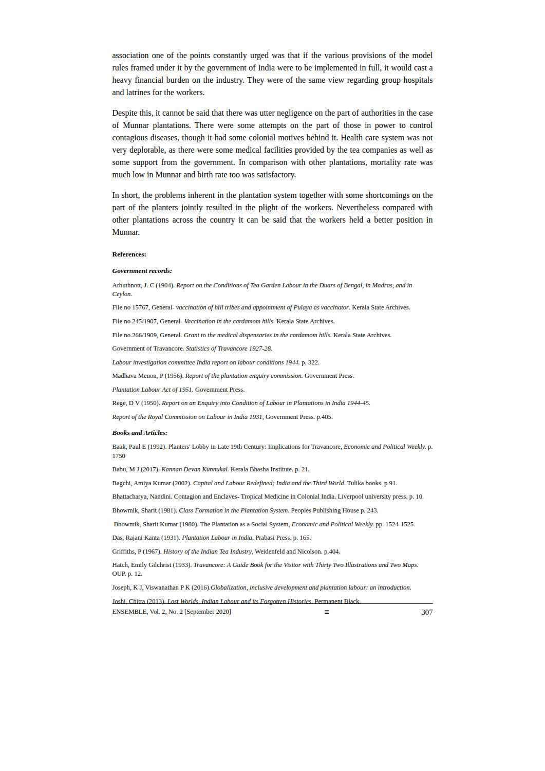association one of the points constantly urged was that if the various provisions of the model rules framed under it by the government of India were to be implemented in full, it would cast a heavy financial burden on the industry. They were of the same view regarding group hospitals and latrines for the workers.
Despite this, it cannot be said that there was utter negligence on the part of authorities in the case of Munnar plantations. There were some attempts on the part of those in power to control contagious diseases, though it had some colonial motives behind it. Health care system was not very deplorable, as there were some medical facilities provided by the tea companies as well as some support from the government. In comparison with other plantations, mortality rate was much low in Munnar and birth rate too was satisfactory.
In short, the problems inherent in the plantation system together with some shortcomings on the part of the planters jointly resulted in the plight of the workers. Nevertheless compared with other plantations across the country it can be said that the workers held a better position in Munnar.
References:
Government records:
Arbuthnott, J. C (1904). Report on the Conditions of Tea Garden Labour in the Duars of Bengal, in Madras, and in Ceylon.
File no 15767, General- vaccination of hill tribes and appointment of Pulaya as vaccinator. Kerala State Archives.
File no 245/1907, General- Vaccination in the cardamom hills. Kerala State Archives.
File no.266/1909, General. Grant to the medical dispensaries in the cardamom hills. Kerala State Archives.
Government of Travancore. Statistics of Travancore 1927-28.
Labour investigation committee India report on labour conditions 1944. p. 322.
Madhava Menon, P (1956). Report of the plantation enquiry commission. Government Press.
Plantation Labour Act of 1951. Government Press.
Rege, D V (1950). Report on an Enquiry into Condition of Labour in Plantations in India 1944-45.
Report of the Royal Commission on Labour in India 1931, Government Press. p.405.
Books and Articles:
Baak, Paul E (1992). Planters' Lobby in Late 19th Century: Implications for Travancore, Economic and Political Weekly. p. 1750
Babu, M J (2017). Kannan Devan Kunnukal. Kerala Bhasha Institute. p. 21.
Bagchi, Amiya Kumar (2002). Capital and Labour Redefined; India and the Third World. Tulika books. p 91.
Bhattacharya, Nandini. Contagion and Enclaves- Tropical Medicine in Colonial India. Liverpool university press. p. 10.
Bhowmik, Sharit (1981). Class Formation in the Plantation System. Peoples Publishing House p. 243.
Bhowmik, Sharit Kumar (1980). The Plantation as a Social System, Economic and Political Weekly. pp. 1524-1525.
Das, Rajani Kanta (1931). Plantation Labour in India. Prabasi Press. p. 165.
Griffiths, P (1967). History of the Indian Tea Industry, Weidenfeld and Nicolson. p.404.
Hatch, Emily Gilchrist (1933). Travancore: A Guide Book for the Visitor with Thirty Two Illustrations and Two Maps. OUP. p. 12.
Joseph, K J, Viswanathan P K (2016).Globalization, inclusive development and plantation labour: an introduction.
Joshi, Chitra (2013). Lost Worlds, Indian Labour and its Forgotten Histories. Permanent Black.
ENSEMBLE, Vol. 2, No. 2 [September 2020] ≡ 307